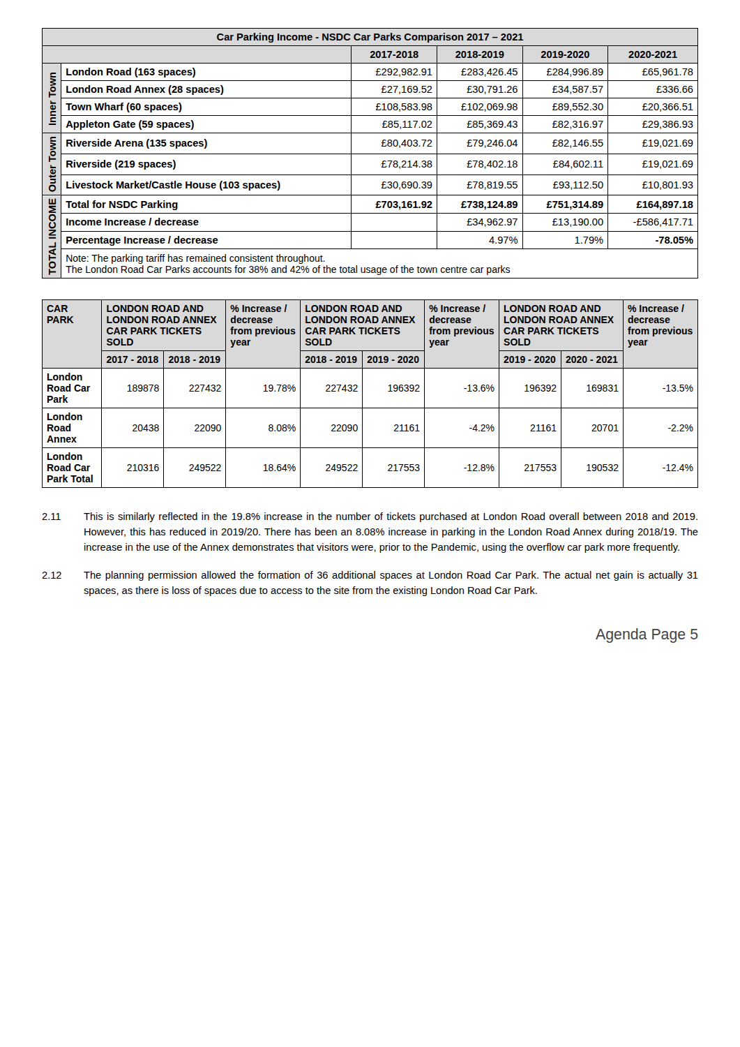| Car Parking Income - NSDC Car Parks Comparison 2017 – 2021 |
| | 2017-2018 | 2018-2019 | 2019-2020 | 2020-2021 |
| Inner Town | London Road (163 spaces) | £292,982.91 | £283,426.45 | £284,996.89 | £65,961.78 |
| London Road Annex (28 spaces) | £27,169.52 | £30,791.26 | £34,587.57 | £336.66 |
| Town Wharf (60 spaces) | £108,583.98 | £102,069.98 | £89,552.30 | £20,366.51 |
| Appleton Gate (59 spaces) | £85,117.02 | £85,369.43 | £82,316.97 | £29,386.93 |
| Outer Town | Riverside Arena (135 spaces) | £80,403.72 | £79,246.04 | £82,146.55 | £19,021.69 |
| Riverside (219 spaces) | £78,214.38 | £78,402.18 | £84,602.11 | £19,021.69 |
| Livestock Market/Castle House (103 spaces) | £30,690.39 | £78,819.55 | £93,112.50 | £10,801.93 |
| TOTAL INCOME | Total for NSDC Parking | £703,161.92 | £738,124.89 | £751,314.89 | £164,897.18 |
| Income Increase / decrease | | £34,962.97 | £13,190.00 | -£586,417.71 |
| Percentage Increase / decrease | | 4.97% | 1.79% | -78.05% |
| Note: The parking tariff has remained consistent throughout. The London Road Car Parks accounts for 38% and 42% of the total usage of the town centre car parks |
| CAR PARK | LONDON ROAD AND LONDON ROAD ANNEX CAR PARK TICKETS SOLD | % Increase / decrease from previous year | LONDON ROAD AND LONDON ROAD ANNEX CAR PARK TICKETS SOLD | % Increase / decrease from previous year | LONDON ROAD AND LONDON ROAD ANNEX CAR PARK TICKETS SOLD | % Increase / decrease from previous year |
| --- | --- | --- | --- | --- | --- | --- |
| 2017 - 2018 | 2018 - 2019 | 2018 - 2019 | 2019 - 2020 | 2019 - 2020 | 2020 - 2021 |
| London Road Car Park | 189878 | 227432 | 19.78% | 227432 | 196392 | -13.6% | 196392 | 169831 | -13.5% |
| London Road Annex | 20438 | 22090 | 8.08% | 22090 | 21161 | -4.2% | 21161 | 20701 | -2.2% |
| London Road Car Park Total | 210316 | 249522 | 18.64% | 249522 | 217553 | -12.8% | 217553 | 190532 | -12.4% |
2.11
This is similarly reflected in the 19.8% increase in the number of tickets purchased at London Road overall between 2018 and 2019. However, this has reduced in 2019/20. There has been an 8.08% increase in parking in the London Road Annex during 2018/19. The increase in the use of the Annex demonstrates that visitors were, prior to the Pandemic, using the overflow car park more frequently.
2.12
The planning permission allowed the formation of 36 additional spaces at London Road Car Park. The actual net gain is actually 31 spaces, as there is loss of spaces due to access to the site from the existing London Road Car Park.
Agenda Page 5